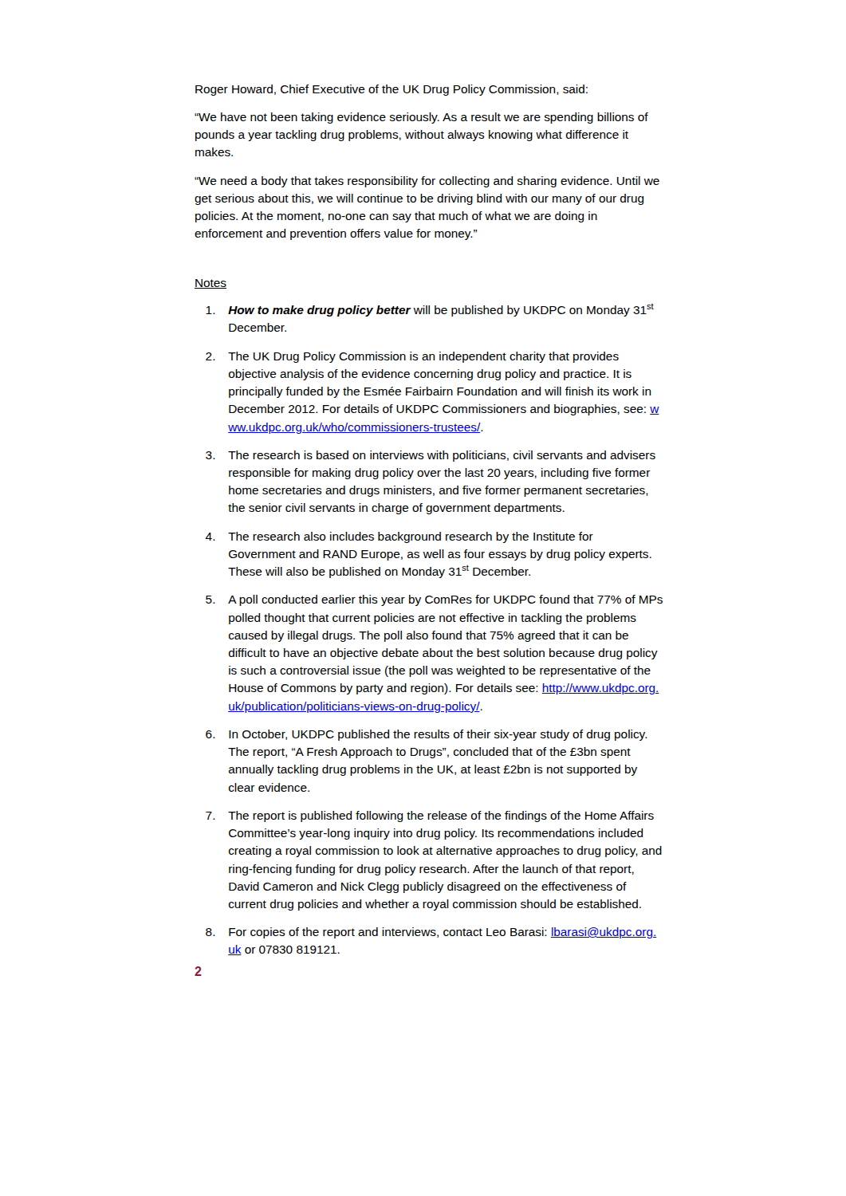Roger Howard, Chief Executive of the UK Drug Policy Commission, said:
“We have not been taking evidence seriously. As a result we are spending billions of pounds a year tackling drug problems, without always knowing what difference it makes.
“We need a body that takes responsibility for collecting and sharing evidence. Until we get serious about this, we will continue to be driving blind with our many of our drug policies. At the moment, no-one can say that much of what we are doing in enforcement and prevention offers value for money.”
Notes
How to make drug policy better will be published by UKDPC on Monday 31st December.
The UK Drug Policy Commission is an independent charity that provides objective analysis of the evidence concerning drug policy and practice. It is principally funded by the Esmée Fairbairn Foundation and will finish its work in December 2012. For details of UKDPC Commissioners and biographies, see: www.ukdpc.org.uk/who/commissioners-trustees/.
The research is based on interviews with politicians, civil servants and advisers responsible for making drug policy over the last 20 years, including five former home secretaries and drugs ministers, and five former permanent secretaries, the senior civil servants in charge of government departments.
The research also includes background research by the Institute for Government and RAND Europe, as well as four essays by drug policy experts. These will also be published on Monday 31st December.
A poll conducted earlier this year by ComRes for UKDPC found that 77% of MPs polled thought that current policies are not effective in tackling the problems caused by illegal drugs. The poll also found that 75% agreed that it can be difficult to have an objective debate about the best solution because drug policy is such a controversial issue (the poll was weighted to be representative of the House of Commons by party and region). For details see: http://www.ukdpc.org.uk/publication/politicians-views-on-drug-policy/.
In October, UKDPC published the results of their six-year study of drug policy. The report, “A Fresh Approach to Drugs”, concluded that of the £3bn spent annually tackling drug problems in the UK, at least £2bn is not supported by clear evidence.
The report is published following the release of the findings of the Home Affairs Committee’s year-long inquiry into drug policy. Its recommendations included creating a royal commission to look at alternative approaches to drug policy, and ring-fencing funding for drug policy research. After the launch of that report, David Cameron and Nick Clegg publicly disagreed on the effectiveness of current drug policies and whether a royal commission should be established.
For copies of the report and interviews, contact Leo Barasi: lbarasi@ukdpc.org.uk or 07830 819121.
2